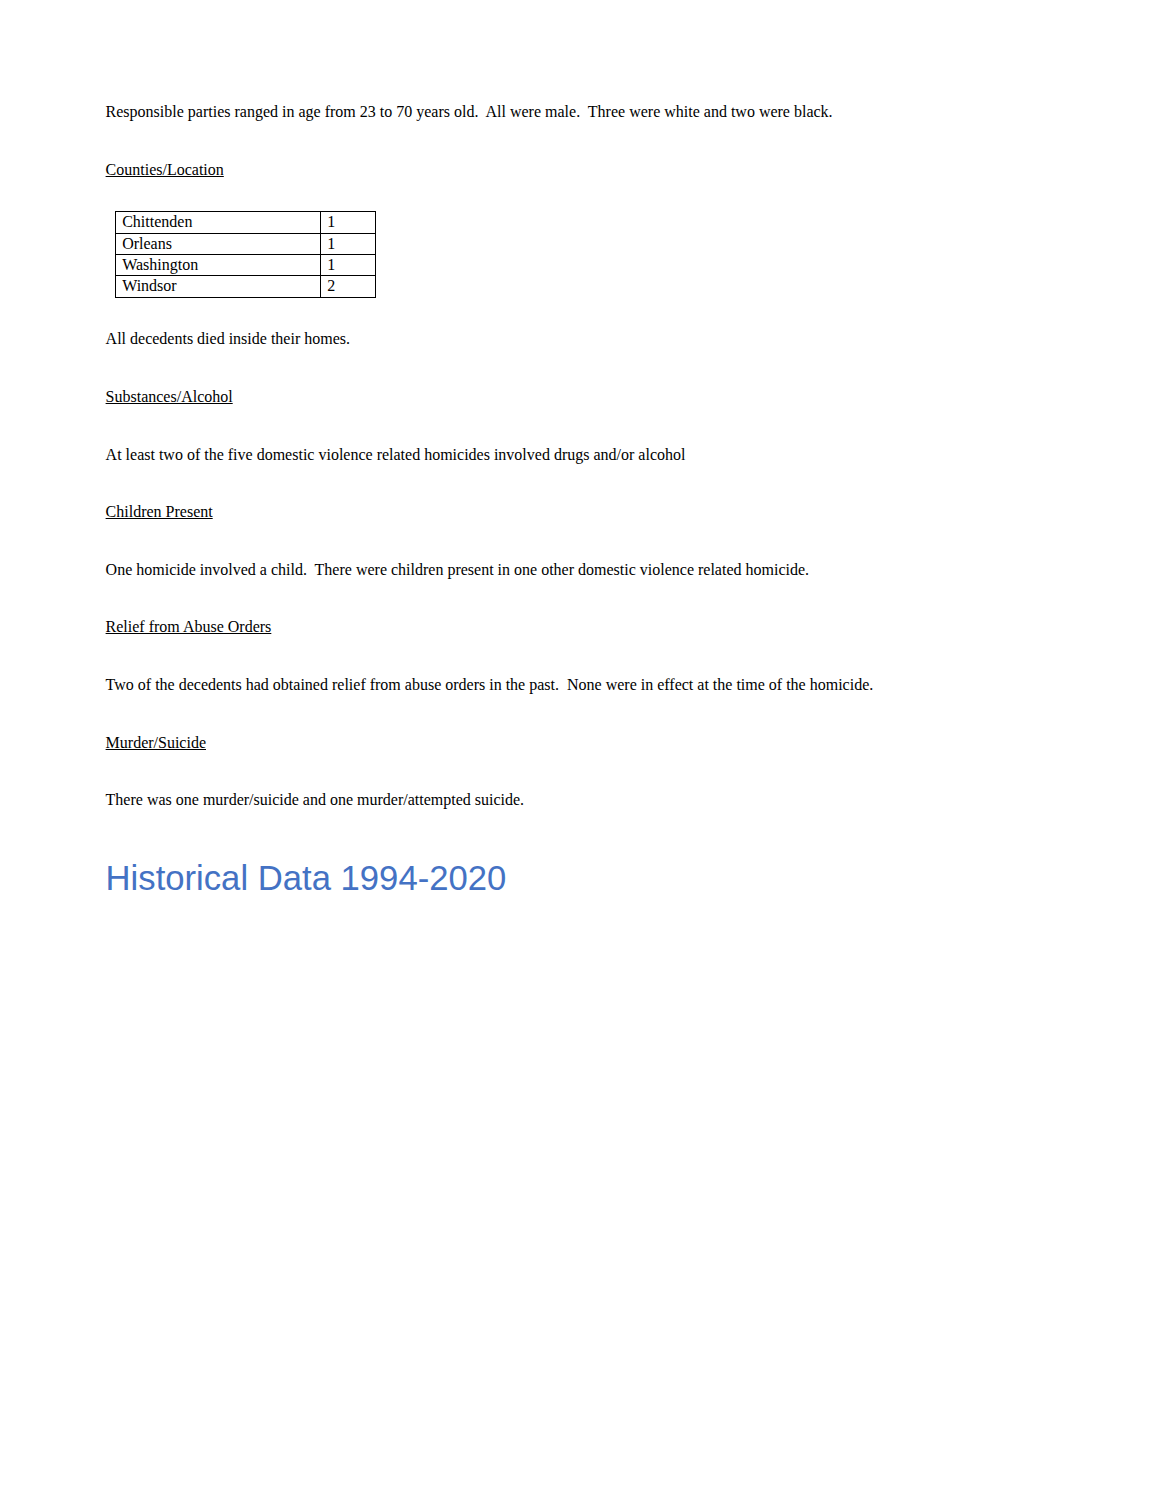Responsible parties ranged in age from 23 to 70 years old. All were male. Three were white and two were black.
Counties/Location
| Chittenden | 1 |
| Orleans | 1 |
| Washington | 1 |
| Windsor | 2 |
All decedents died inside their homes.
Substances/Alcohol
At least two of the five domestic violence related homicides involved drugs and/or alcohol
Children Present
One homicide involved a child. There were children present in one other domestic violence related homicide.
Relief from Abuse Orders
Two of the decedents had obtained relief from abuse orders in the past. None were in effect at the time of the homicide.
Murder/Suicide
There was one murder/suicide and one murder/attempted suicide.
Historical Data 1994-2020